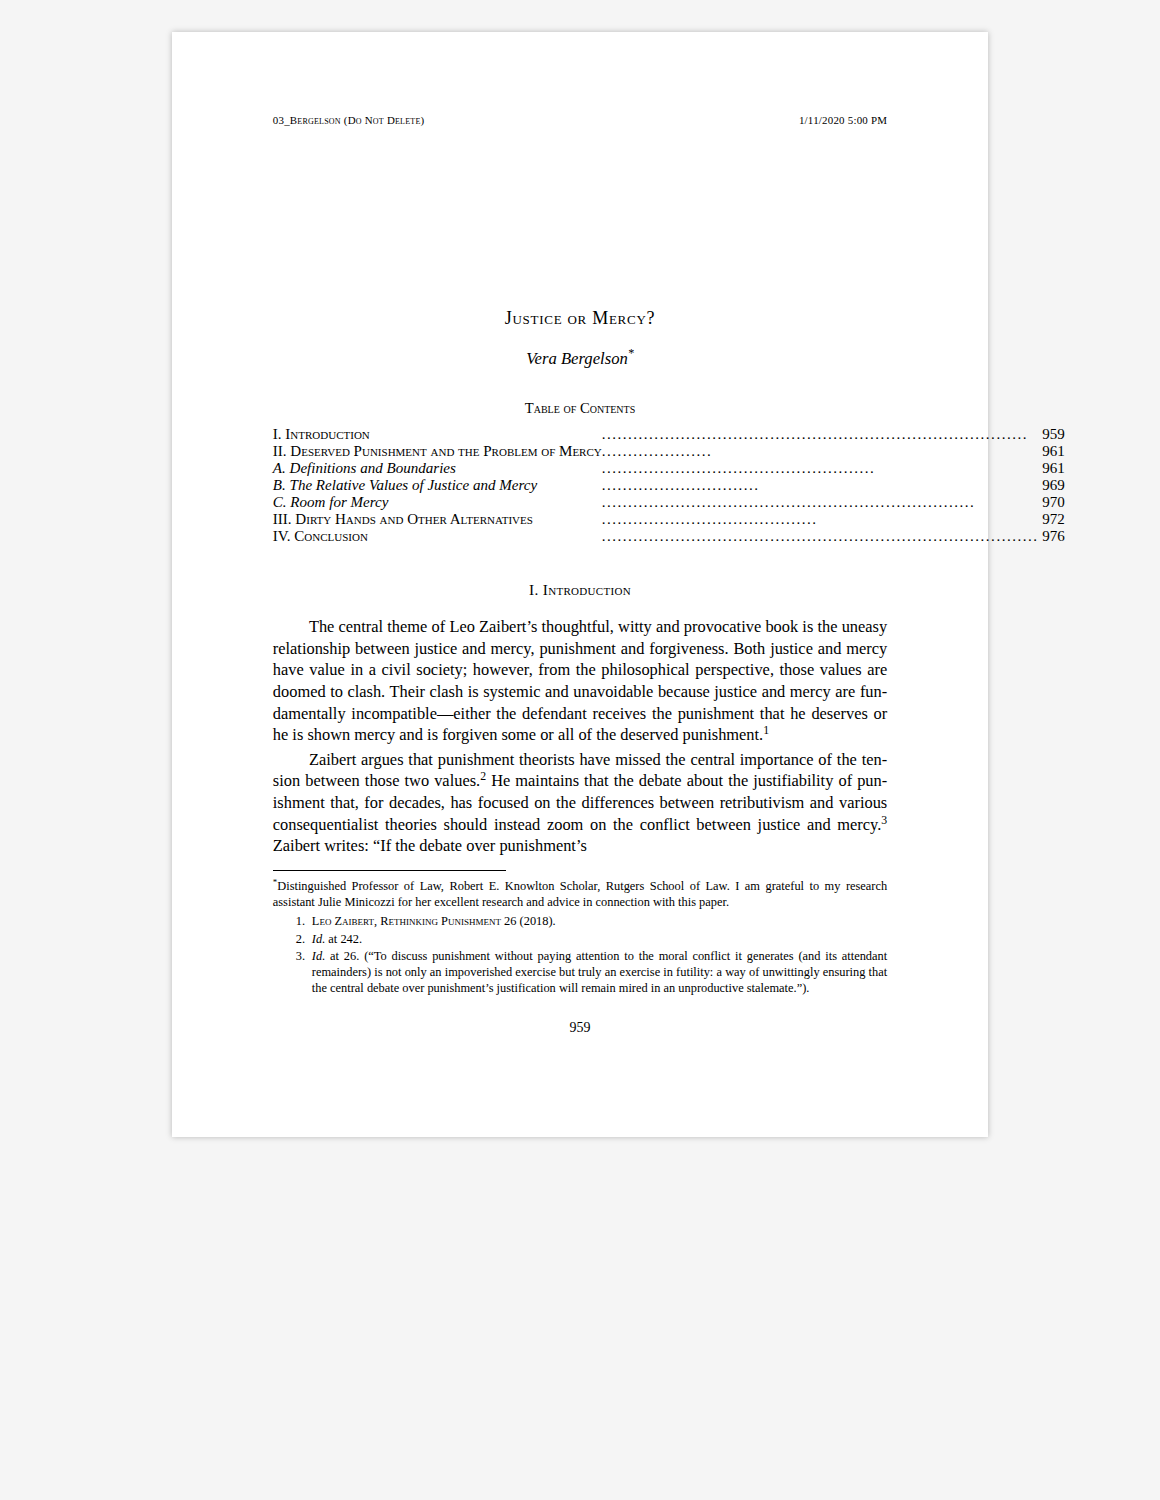03_Bergelson (Do Not Delete) 1/11/2020 5:00 PM
Justice or Mercy?
Vera Bergelson*
Table of Contents
| I. Introduction | ................................................................................. | 959 |
| II. Deserved Punishment and the Problem of Mercy | ..................... | 961 |
| A. Definitions and Boundaries | .................................................... | 961 |
| B. The Relative Values of Justice and Mercy | .............................. | 969 |
| C. Room for Mercy | ....................................................................... | 970 |
| III. Dirty Hands and Other Alternatives | ......................................... | 972 |
| IV. Conclusion | ................................................................................... | 976 |
I. Introduction
The central theme of Leo Zaibert’s thoughtful, witty and provocative book is the uneasy relationship between justice and mercy, punishment and forgiveness. Both justice and mercy have value in a civil society; however, from the philosophical perspective, those values are doomed to clash. Their clash is systemic and unavoidable because justice and mercy are fundamentally incompatible—either the defendant receives the punishment that he deserves or he is shown mercy and is forgiven some or all of the deserved punishment.1
Zaibert argues that punishment theorists have missed the central importance of the tension between those two values.2 He maintains that the debate about the justifiability of punishment that, for decades, has focused on the differences between retributivism and various consequentialist theories should instead zoom on the conflict between justice and mercy.3 Zaibert writes: “If the debate over punishment’s
*Distinguished Professor of Law, Robert E. Knowlton Scholar, Rutgers School of Law. I am grateful to my research assistant Julie Minicozzi for her excellent research and advice in connection with this paper.
| 1. | Leo Zaibert, Rethinking Punishment 26 (2018). |
| 2. | Id. at 242. |
| 3. | Id. at 26. (“To discuss punishment without paying attention to the moral conflict it generates (and its attendant remainders) is not only an impoverished exercise but truly an exercise in futility: a way of unwittingly ensuring that the central debate over punishment’s justification will remain mired in an unproductive stalemate.”). |
959